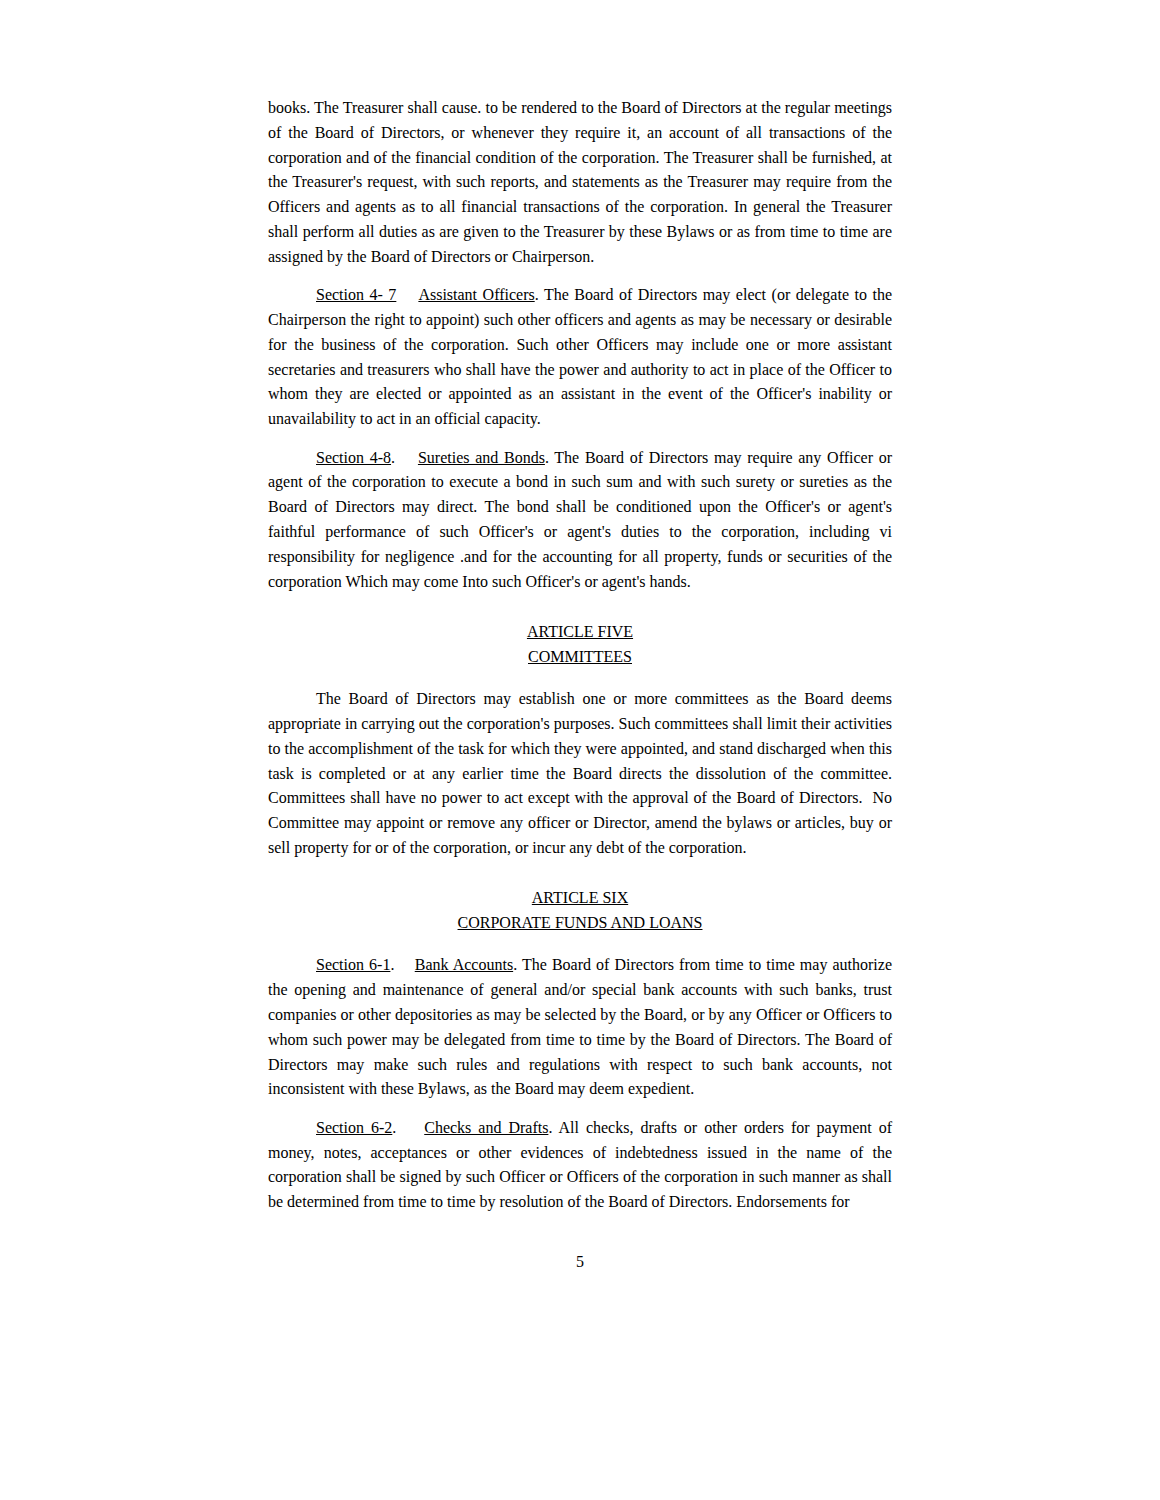books. The Treasurer shall cause. to be rendered to the Board of Directors at the regular meetings of the Board of Directors, or whenever they require it, an account of all transactions of the corporation and of the financial condition of the corporation. The Treasurer shall be furnished, at the Treasurer's request, with such reports, and statements as the Treasurer may require from the Officers and agents as to all financial transactions of the corporation. In general the Treasurer shall perform all duties as are given to the Treasurer by these Bylaws or as from time to time are assigned by the Board of Directors or Chairperson.
Section 4- 7 Assistant Officers. The Board of Directors may elect (or delegate to the Chairperson the right to appoint) such other officers and agents as may be necessary or desirable for the business of the corporation. Such other Officers may include one or more assistant secretaries and treasurers who shall have the power and authority to act in place of the Officer to whom they are elected or appointed as an assistant in the event of the Officer's inability or unavailability to act in an official capacity.
Section 4-8. Sureties and Bonds. The Board of Directors may require any Officer or agent of the corporation to execute a bond in such sum and with such surety or sureties as the Board of Directors may direct. The bond shall be conditioned upon the Officer's or agent's faithful performance of such Officer's or agent's duties to the corporation, including vi responsibility for negligence .and for the accounting for all property, funds or securities of the corporation Which may come Into such Officer's or agent's hands.
ARTICLE FIVE
COMMITTEES
The Board of Directors may establish one or more committees as the Board deems appropriate in carrying out the corporation's purposes. Such committees shall limit their activities to the accomplishment of the task for which they were appointed, and stand discharged when this task is completed or at any earlier time the Board directs the dissolution of the committee. Committees shall have no power to act except with the approval of the Board of Directors. No Committee may appoint or remove any officer or Director, amend the bylaws or articles, buy or sell property for or of the corporation, or incur any debt of the corporation.
ARTICLE SIX
CORPORATE FUNDS AND LOANS
Section 6-1. Bank Accounts. The Board of Directors from time to time may authorize the opening and maintenance of general and/or special bank accounts with such banks, trust companies or other depositories as may be selected by the Board, or by any Officer or Officers to whom such power may be delegated from time to time by the Board of Directors. The Board of Directors may make such rules and regulations with respect to such bank accounts, not inconsistent with these Bylaws, as the Board may deem expedient.
Section 6-2. Checks and Drafts. All checks, drafts or other orders for payment of money, notes, acceptances or other evidences of indebtedness issued in the name of the corporation shall be signed by such Officer or Officers of the corporation in such manner as shall be determined from time to time by resolution of the Board of Directors. Endorsements for
5